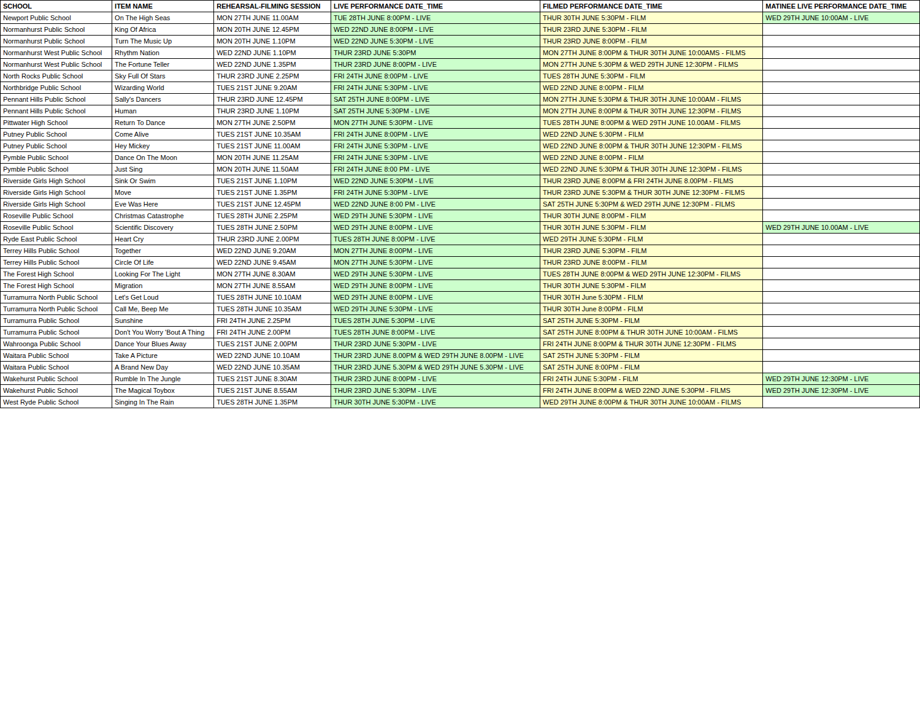| SCHOOL | ITEM NAME | REHEARSAL-FILMING SESSION | LIVE PERFORMANCE DATE_TIME | FILMED PERFORMANCE DATE_TIME | MATINEE LIVE PERFORMANCE DATE_TIME |
| --- | --- | --- | --- | --- | --- |
| Newport Public School | On The High Seas | MON 27TH JUNE 11.00AM | TUE 28TH JUNE 8:00PM - LIVE | THUR 30TH JUNE 5:30PM - FILM | WED 29TH JUNE 10:00AM - LIVE |
| Normanhurst Public School | King Of Africa | MON 20TH JUNE 12.45PM | WED 22ND JUNE 8:00PM - LIVE | THUR 23RD JUNE 5:30PM - FILM | |
| Normanhurst Public School | Turn The Music Up | MON 20TH JUNE 1.10PM | WED 22ND JUNE 5:30PM - LIVE | THUR 23RD JUNE 8:00PM - FILM | |
| Normanhurst West Public School | Rhythm Nation | WED 22ND JUNE 1.10PM | THUR 23RD JUNE 5:30PM | MON 27TH JUNE 8:00PM & THUR 30TH JUNE 10:00AMS - FILMS | |
| Normanhurst West Public School | The Fortune Teller | WED 22ND JUNE 1.35PM | THUR 23RD JUNE 8:00PM - LIVE | MON 27TH JUNE 5:30PM & WED 29TH JUNE 12:30PM - FILMS | |
| North Rocks Public School | Sky Full Of Stars | THUR 23RD JUNE 2.25PM | FRI 24TH JUNE 8:00PM - LIVE | TUES 28TH JUNE 5:30PM - FILM | |
| Northbridge Public School | Wizarding World | TUES 21ST JUNE 9.20AM | FRI 24TH JUNE 5:30PM - LIVE | WED 22ND JUNE 8:00PM - FILM | |
| Pennant Hills Public School | Sally's Dancers | THUR 23RD JUNE 12.45PM | SAT 25TH JUNE 8:00PM - LIVE | MON 27TH JUNE 5:30PM & THUR 30TH JUNE 10:00AM - FILMS | |
| Pennant Hills Public School | Human | THUR 23RD JUNE 1.10PM | SAT 25TH JUNE 5:30PM - LIVE | MON 27TH JUNE 8:00PM & THUR 30TH JUNE 12:30PM - FILMS | |
| Pittwater High School | Return To Dance | MON 27TH JUNE 2.50PM | MON 27TH JUNE 5:30PM - LIVE | TUES 28TH JUNE 8:00PM & WED 29TH JUNE 10.00AM - FILMS | |
| Putney Public School | Come Alive | TUES 21ST JUNE 10.35AM | FRI 24TH JUNE 8:00PM - LIVE | WED 22ND JUNE 5:30PM - FILM | |
| Putney Public School | Hey Mickey | TUES 21ST JUNE 11.00AM | FRI 24TH JUNE 5:30PM - LIVE | WED 22ND JUNE 8:00PM & THUR 30TH JUNE 12:30PM - FILMS | |
| Pymble Public School | Dance On The Moon | MON 20TH JUNE 11.25AM | FRI 24TH JUNE 5:30PM - LIVE | WED 22ND JUNE 8:00PM - FILM | |
| Pymble Public School | Just Sing | MON 20TH JUNE 11.50AM | FRI 24TH JUNE 8:00 PM - LIVE | WED 22ND JUNE 5:30PM & THUR 30TH JUNE 12:30PM - FILMS | |
| Riverside Girls High School | Sink Or Swim | TUES 21ST JUNE 1.10PM | WED 22ND JUNE 5:30PM - LIVE | THUR 23RD JUNE 8:00PM & FRI 24TH JUNE 8.00PM - FILMS | |
| Riverside Girls High School | Move | TUES 21ST JUNE 1.35PM | FRI 24TH JUNE 5:30PM - LIVE | THUR 23RD JUNE 5:30PM & THUR 30TH JUNE 12:30PM - FILMS | |
| Riverside Girls High School | Eve Was Here | TUES 21ST JUNE 12.45PM | WED 22ND JUNE 8:00 PM - LIVE | SAT 25TH JUNE 5:30PM & WED 29TH JUNE 12:30PM - FILMS | |
| Roseville Public School | Christmas Catastrophe | TUES 28TH JUNE 2.25PM | WED 29TH JUNE 5:30PM - LIVE | THUR 30TH JUNE 8:00PM - FILM | |
| Roseville Public School | Scientific Discovery | TUES 28TH JUNE 2.50PM | WED 29TH JUNE 8:00PM - LIVE | THUR 30TH JUNE 5:30PM - FILM | WED 29TH JUNE 10.00AM - LIVE |
| Ryde East Public School | Heart Cry | THUR 23RD JUNE 2.00PM | TUES 28TH JUNE 8:00PM - LIVE | WED 29TH JUNE 5:30PM - FILM | |
| Terrey Hills Public School | Together | WED 22ND JUNE 9.20AM | MON 27TH JUNE 8:00PM - LIVE | THUR 23RD JUNE 5:30PM - FILM | |
| Terrey Hills Public School | Circle Of Life | WED 22ND JUNE 9.45AM | MON 27TH JUNE 5:30PM - LIVE | THUR 23RD JUNE 8:00PM - FILM | |
| The Forest High School | Looking For The Light | MON 27TH JUNE 8.30AM | WED 29TH JUNE 5:30PM - LIVE | TUES 28TH JUNE 8:00PM & WED 29TH JUNE 12:30PM - FILMS | |
| The Forest High School | Migration | MON 27TH JUNE 8.55AM | WED 29TH JUNE 8:00PM - LIVE | THUR 30TH JUNE 5:30PM - FILM | |
| Turramurra North Public School | Let's Get Loud | TUES 28TH JUNE 10.10AM | WED 29TH JUNE 8:00PM - LIVE | THUR 30TH June 5:30PM - FILM | |
| Turramurra North Public School | Call Me, Beep Me | TUES 28TH JUNE 10.35AM | WED 29TH JUNE 5:30PM - LIVE | THUR 30TH June 8:00PM - FILM | |
| Turramurra Public School | Sunshine | FRI 24TH JUNE 2.25PM | TUES 28TH JUNE 5:30PM - LIVE | SAT 25TH JUNE 5:30PM - FILM | |
| Turramurra Public School | Don't You Worry 'Bout A Thing | FRI 24TH JUNE 2.00PM | TUES 28TH JUNE 8:00PM - LIVE | SAT 25TH JUNE 8:00PM & THUR 30TH JUNE 10:00AM - FILMS | |
| Wahroonga Public School | Dance Your Blues Away | TUES 21ST JUNE 2.00PM | THUR 23RD JUNE 5:30PM - LIVE | FRI 24TH JUNE 8:00PM & THUR 30TH JUNE 12:30PM - FILMS | |
| Waitara Public School | Take A Picture | WED 22ND JUNE 10.10AM | THUR 23RD JUNE 8.00PM & WED 29TH JUNE 8.00PM - LIVE | SAT 25TH JUNE 5:30PM - FILM | |
| Waitara Public School | A Brand New Day | WED 22ND JUNE 10.35AM | THUR 23RD JUNE 5.30PM & WED 29TH JUNE 5.30PM - LIVE | SAT 25TH JUNE 8:00PM - FILM | |
| Wakehurst Public School | Rumble In The Jungle | TUES 21ST JUNE 8.30AM | THUR 23RD JUNE 8:00PM - LIVE | FRI 24TH JUNE 5:30PM - FILM | WED 29TH JUNE 12:30PM - LIVE |
| Wakehurst Public School | The Magical Toybox | TUES 21ST JUNE 8.55AM | THUR 23RD JUNE 5:30PM - LIVE | FRI 24TH JUNE 8:00PM & WED 22ND JUNE 5:30PM - FILMS | WED 29TH JUNE 12:30PM - LIVE |
| West Ryde Public School | Singing In The Rain | TUES 28TH JUNE 1.35PM | THUR 30TH JUNE 5:30PM - LIVE | WED 29TH JUNE 8:00PM & THUR 30TH JUNE 10:00AM - FILMS | |